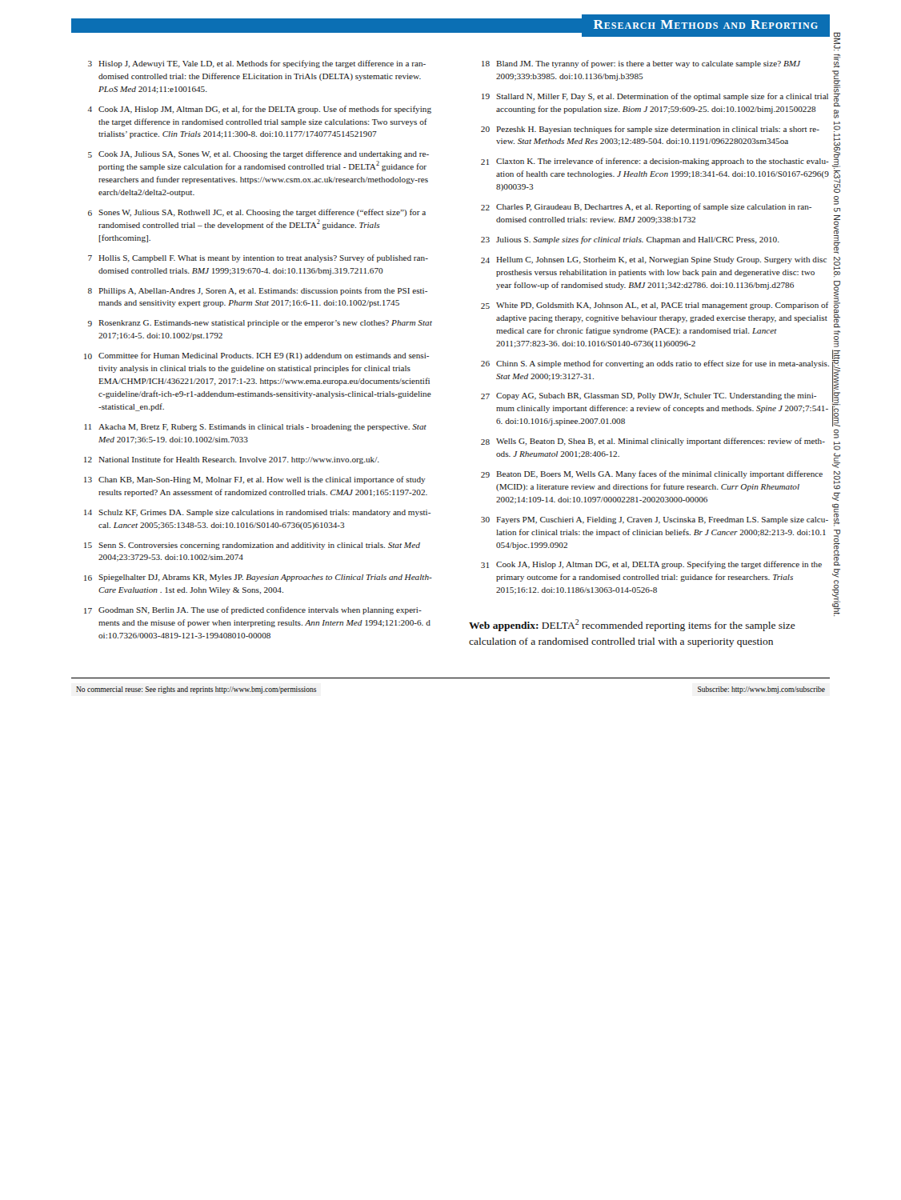Research Methods and Reporting
3 Hislop J, Adewuyi TE, Vale LD, et al. Methods for specifying the target difference in a randomised controlled trial: the Difference ELicitation in TriAls (DELTA) systematic review. PLoS Med 2014;11:e1001645.
4 Cook JA, Hislop JM, Altman DG, et al, for the DELTA group. Use of methods for specifying the target difference in randomised controlled trial sample size calculations: Two surveys of trialists’ practice. Clin Trials 2014;11:300-8. doi:10.1177/1740774514521907
5 Cook JA, Julious SA, Sones W, et al. Choosing the target difference and undertaking and reporting the sample size calculation for a randomised controlled trial - DELTA2 guidance for researchers and funder representatives. https://www.csm.ox.ac.uk/research/methodology-research/delta2/delta2-output.
6 Sones W, Julious SA, Rothwell JC, et al. Choosing the target difference (“effect size”) for a randomised controlled trial – the development of the DELTA2 guidance. Trials [forthcoming].
7 Hollis S, Campbell F. What is meant by intention to treat analysis? Survey of published randomised controlled trials. BMJ 1999;319:670-4. doi:10.1136/bmj.319.7211.670
8 Phillips A, Abellan-Andres J, Soren A, et al. Estimands: discussion points from the PSI estimands and sensitivity expert group. Pharm Stat 2017;16:6-11. doi:10.1002/pst.1745
9 Rosenkranz G. Estimands-new statistical principle or the emperor’s new clothes? Pharm Stat 2017;16:4-5. doi:10.1002/pst.1792
10 Committee for Human Medicinal Products. ICH E9 (R1) addendum on estimands and sensitivity analysis in clinical trials to the guideline on statistical principles for clinical trials EMA/CHMP/ICH/436221/2017, 2017:1-23. https://www.ema.europa.eu/documents/scientific-guideline/draft-ich-e9-r1-addendum-estimands-sensitivity-analysis-clinical-trials-guideline-statistical_en.pdf.
11 Akacha M, Bretz F, Ruberg S. Estimands in clinical trials - broadening the perspective. Stat Med 2017;36:5-19. doi:10.1002/sim.7033
12 National Institute for Health Research. Involve 2017. http://www.invo.org.uk/.
13 Chan KB, Man-Son-Hing M, Molnar FJ, et al. How well is the clinical importance of study results reported? An assessment of randomized controlled trials. CMAJ 2001;165:1197-202.
14 Schulz KF, Grimes DA. Sample size calculations in randomised trials: mandatory and mystical. Lancet 2005;365:1348-53. doi:10.1016/S0140-6736(05)61034-3
15 Senn S. Controversies concerning randomization and additivity in clinical trials. Stat Med 2004;23:3729-53. doi:10.1002/sim.2074
16 Spiegelhalter DJ, Abrams KR, Myles JP. Bayesian Approaches to Clinical Trials and Health-Care Evaluation . 1st ed. John Wiley & Sons, 2004.
17 Goodman SN, Berlin JA. The use of predicted confidence intervals when planning experiments and the misuse of power when interpreting results. Ann Intern Med 1994;121:200-6. doi:10.7326/0003-4819-121-3-199408010-00008
18 Bland JM. The tyranny of power: is there a better way to calculate sample size? BMJ 2009;339:b3985. doi:10.1136/bmj.b3985
19 Stallard N, Miller F, Day S, et al. Determination of the optimal sample size for a clinical trial accounting for the population size. Biom J 2017;59:609-25. doi:10.1002/bimj.201500228
20 Pezeshk H. Bayesian techniques for sample size determination in clinical trials: a short review. Stat Methods Med Res 2003;12:489-504. doi:10.1191/0962280203sm345oa
21 Claxton K. The irrelevance of inference: a decision-making approach to the stochastic evaluation of health care technologies. J Health Econ 1999;18:341-64. doi:10.1016/S0167-6296(98)00039-3
22 Charles P, Giraudeau B, Dechartres A, et al. Reporting of sample size calculation in randomised controlled trials: review. BMJ 2009;338:b1732
23 Julious S. Sample sizes for clinical trials. Chapman and Hall/CRC Press, 2010.
24 Hellum C, Johnsen LG, Storheim K, et al, Norwegian Spine Study Group. Surgery with disc prosthesis versus rehabilitation in patients with low back pain and degenerative disc: two year follow-up of randomised study. BMJ 2011;342:d2786. doi:10.1136/bmj.d2786
25 White PD, Goldsmith KA, Johnson AL, et al, PACE trial management group. Comparison of adaptive pacing therapy, cognitive behaviour therapy, graded exercise therapy, and specialist medical care for chronic fatigue syndrome (PACE): a randomised trial. Lancet 2011;377:823-36. doi:10.1016/S0140-6736(11)60096-2
26 Chinn S. A simple method for converting an odds ratio to effect size for use in meta-analysis. Stat Med 2000;19:3127-31.
27 Copay AG, Subach BR, Glassman SD, Polly DWJr, Schuler TC. Understanding the minimum clinically important difference: a review of concepts and methods. Spine J 2007;7:541-6. doi:10.1016/j.spinee.2007.01.008
28 Wells G, Beaton D, Shea B, et al. Minimal clinically important differences: review of methods. J Rheumatol 2001;28:406-12.
29 Beaton DE, Boers M, Wells GA. Many faces of the minimal clinically important difference (MCID): a literature review and directions for future research. Curr Opin Rheumatol 2002;14:109-14. doi:10.1097/00002281-200203000-00006
30 Fayers PM, Cuschieri A, Fielding J, Craven J, Uscinska B, Freedman LS. Sample size calculation for clinical trials: the impact of clinician beliefs. Br J Cancer 2000;82:213-9. doi:10.1054/bjoc.1999.0902
31 Cook JA, Hislop J, Altman DG, et al, DELTA group. Specifying the target difference in the primary outcome for a randomised controlled trial: guidance for researchers. Trials 2015;16:12. doi:10.1186/s13063-014-0526-8
Web appendix: DELTA2 recommended reporting items for the sample size calculation of a randomised controlled trial with a superiority question
BMJ: first published as 10.1136/bmj.k3750 on 5 November 2018. Downloaded from http://www.bmj.com/ on 10 July 2019 by guest. Protected by copyright.
No commercial reuse: See rights and reprints http://www.bmj.com/permissions
Subscribe: http://www.bmj.com/subscribe